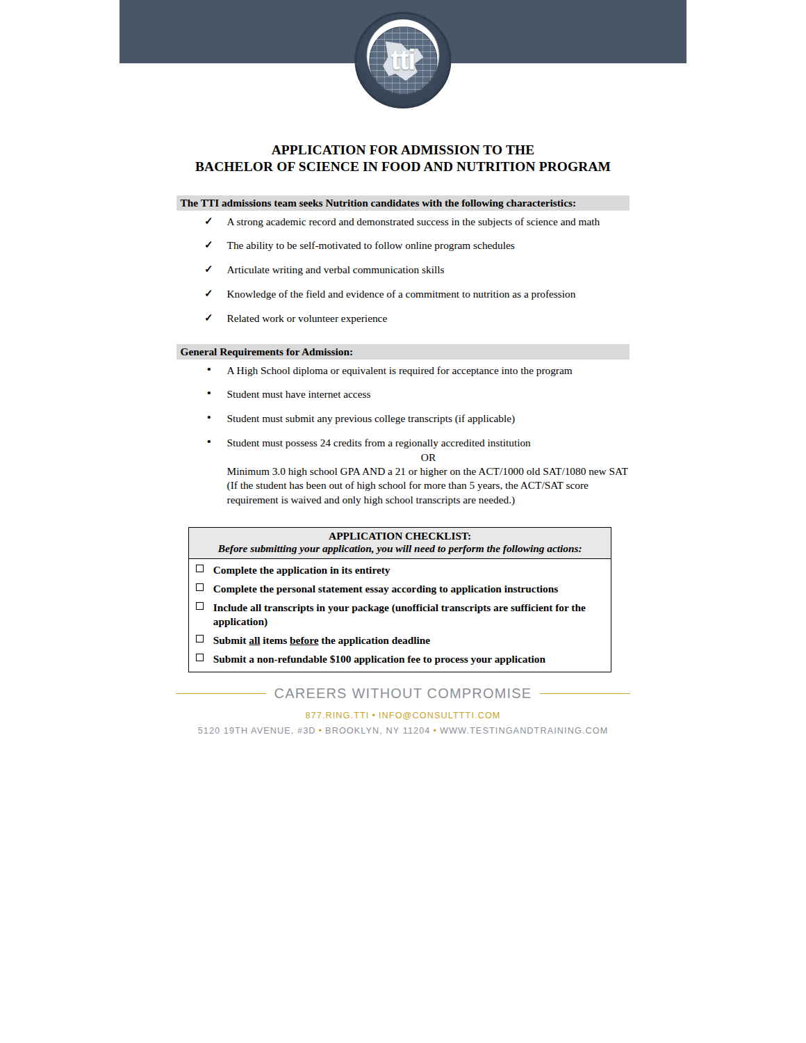tti
APPLICATION FOR ADMISSION TO THE
BACHELOR OF SCIENCE IN FOOD AND NUTRITION PROGRAM
The TTI admissions team seeks Nutrition candidates with the following characteristics:
A strong academic record and demonstrated success in the subjects of science and math
The ability to be self-motivated to follow online program schedules
Articulate writing and verbal communication skills
Knowledge of the field and evidence of a commitment to nutrition as a profession
Related work or volunteer experience
General Requirements for Admission:
A High School diploma or equivalent is required for acceptance into the program
Student must have internet access
Student must submit any previous college transcripts (if applicable)
Student must possess 24 credits from a regionally accredited institution
OR
Minimum 3.0 high school GPA AND a 21 or higher on the ACT/1000 old SAT/1080 new SAT (If the student has been out of high school for more than 5 years, the ACT/SAT score requirement is waived and only high school transcripts are needed.)
APPLICATION CHECKLIST:
Before submitting your application, you will need to perform the following actions:
Complete the application in its entirety
Complete the personal statement essay according to application instructions
Include all transcripts in your package (unofficial transcripts are sufficient for the application)
Submit all items before the application deadline
Submit a non-refundable $100 application fee to process your application
CAREERS WITHOUT COMPROMISE
877.RING.TTI•INFO@CONSULTTTI.COM
5120 19TH AVENUE, #3D•BROOKLYN, NY 11204•WWW.TESTINGANDTRAINING.COM